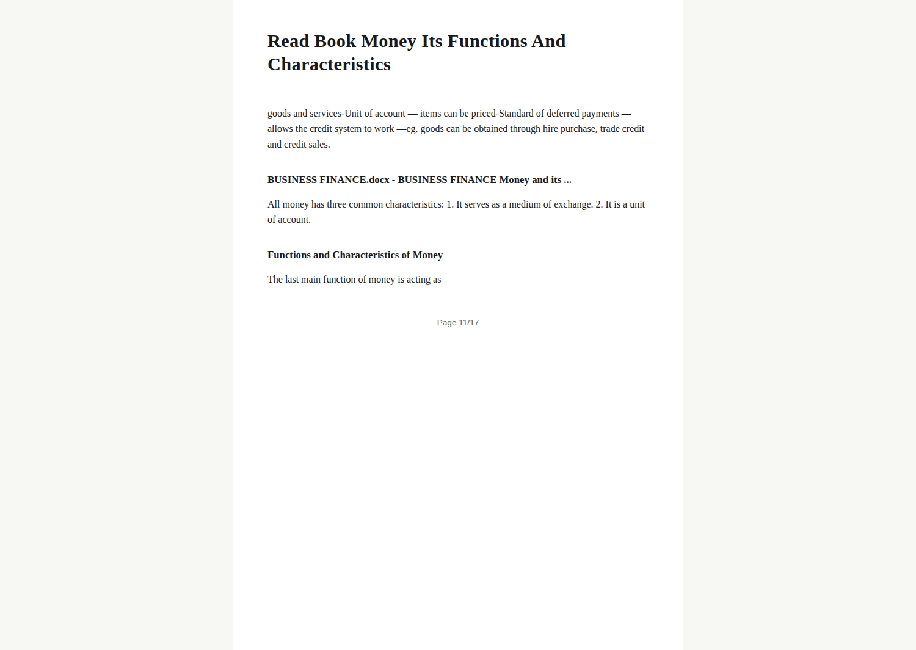Read Book Money Its Functions And Characteristics
goods and services-Unit of account — items can be priced-Standard of deferred payments — allows the credit system to work —eg. goods can be obtained through hire purchase, trade credit and credit sales.
BUSINESS FINANCE.docx - BUSINESS FINANCE Money and its ...
All money has three common characteristics: 1. It serves as a medium of exchange. 2. It is a unit of account.
Functions and Characteristics of Money
The last main function of money is acting as
Page 11/17